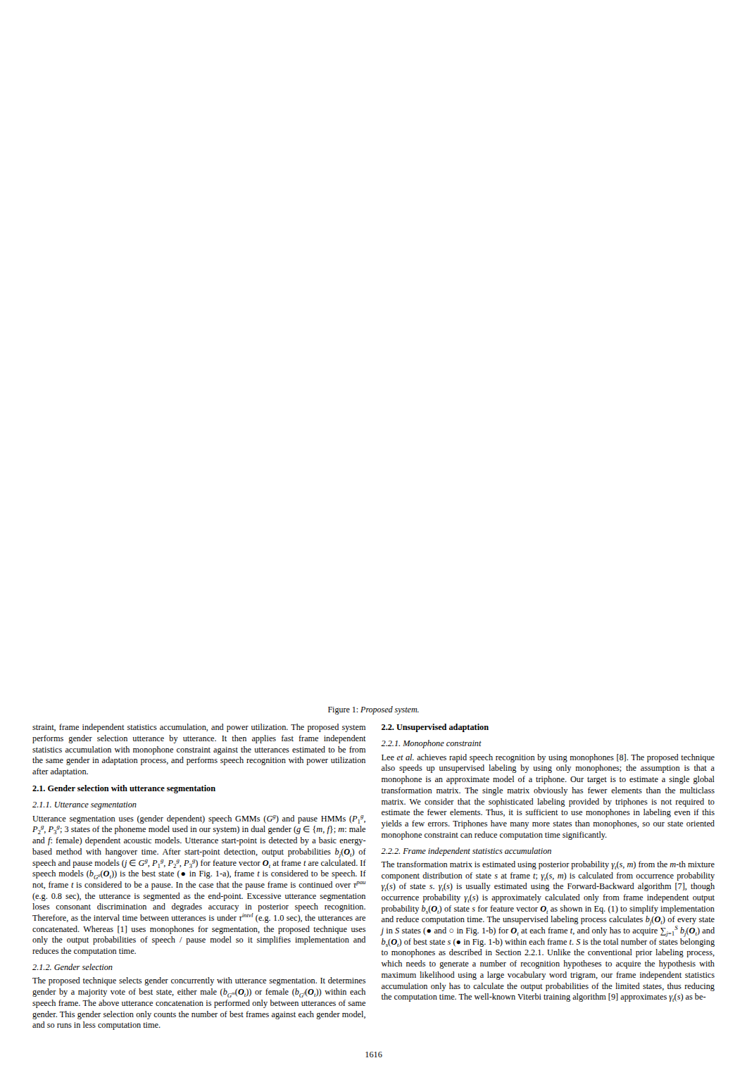Figure 1: Proposed system.
straint, frame independent statistics accumulation, and power utilization. The proposed system performs gender selection utterance by utterance. It then applies fast frame independent statistics accumulation with monophone constraint against the utterances estimated to be from the same gender in adaptation process, and performs speech recognition with power utilization after adaptation.
2.1. Gender selection with utterance segmentation
2.1.1. Utterance segmentation
Utterance segmentation uses (gender dependent) speech GMMs (Gg) and pause HMMs (P1g, P2g, P3g; 3 states of the phoneme model used in our system) in dual gender (g ∈ {m, f}; m: male and f: female) dependent acoustic models. Utterance start-point is detected by a basic energy-based method with hangover time. After start-point detection, output probabilities bj(Ot) of speech and pause models (j ∈ Gg, P1g, P2g, P3g) for feature vector Ot at frame t are calculated. If speech models (bGg(Ot)) is the best state (● in Fig. 1-a), frame t is considered to be speech. If not, frame t is considered to be a pause. In the case that the pause frame is continued over τpau (e.g. 0.8 sec), the utterance is segmented as the end-point. Excessive utterance segmentation loses consonant discrimination and degrades accuracy in posterior speech recognition. Therefore, as the interval time between utterances is under τintvl (e.g. 1.0 sec), the utterances are concatenated. Whereas [1] uses monophones for segmentation, the proposed technique uses only the output probabilities of speech / pause model so it simplifies implementation and reduces the computation time.
2.1.2. Gender selection
The proposed technique selects gender concurrently with utterance segmentation. It determines gender by a majority vote of best state, either male (bGm(Ot)) or female (bGf(Ot)) within each speech frame. The above utterance concatenation is performed only between utterances of same gender. This gender selection only counts the number of best frames against each gender model, and so runs in less computation time.
2.2. Unsupervised adaptation
2.2.1. Monophone constraint
Lee et al. achieves rapid speech recognition by using monophones [8]. The proposed technique also speeds up unsupervised labeling by using only monophones; the assumption is that a monophone is an approximate model of a triphone. Our target is to estimate a single global transformation matrix. The single matrix obviously has fewer elements than the multiclass matrix. We consider that the sophisticated labeling provided by triphones is not required to estimate the fewer elements. Thus, it is sufficient to use monophones in labeling even if this yields a few errors. Triphones have many more states than monophones, so our state oriented monophone constraint can reduce computation time significantly.
2.2.2. Frame independent statistics accumulation
The transformation matrix is estimated using posterior probability γt(s, m) from the m-th mixture component distribution of state s at frame t; γt(s, m) is calculated from occurrence probability γt(s) of state s. γt(s) is usually estimated using the Forward-Backward algorithm [7], though occurrence probability γt(s) is approximately calculated only from frame independent output probability bs(Ot) of state s for feature vector Ot as shown in Eq. (1) to simplify implementation and reduce computation time. The unsupervised labeling process calculates bj(Ot) of every state j in S states (● and ○ in Fig. 1-b) for Ot at each frame t, and only has to acquire ∑j=1S bj(Ot) and bs(Ot) of best state s (● in Fig. 1-b) within each frame t. S is the total number of states belonging to monophones as described in Section 2.2.1. Unlike the conventional prior labeling process, which needs to generate a number of recognition hypotheses to acquire the hypothesis with maximum likelihood using a large vocabulary word trigram, our frame independent statistics accumulation only has to calculate the output probabilities of the limited states, thus reducing the computation time. The well-known Viterbi training algorithm [9] approximates γt(s) as be-
1616